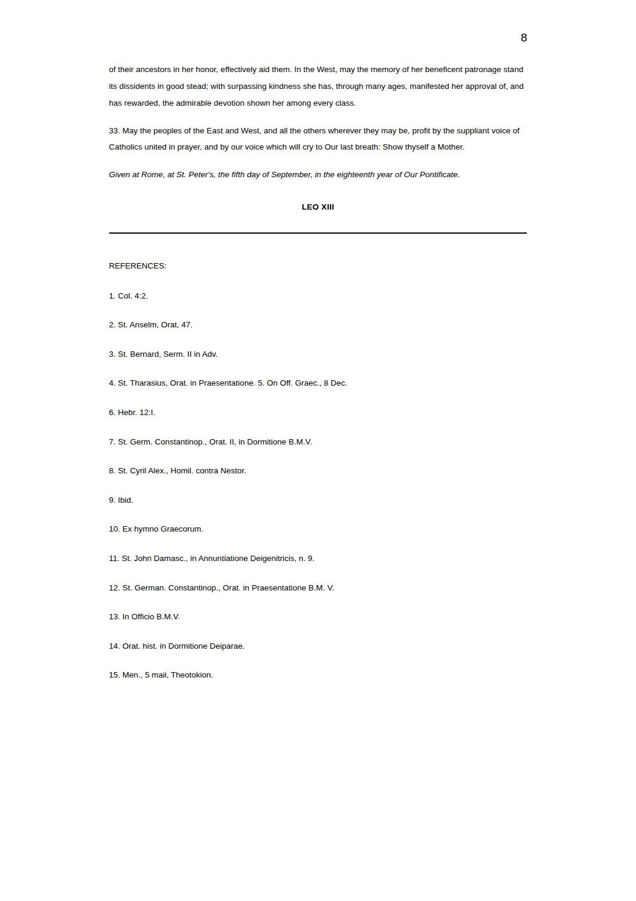8
of their ancestors in her honor, effectively aid them. In the West, may the memory of her beneficent patronage stand its dissidents in good stead; with surpassing kindness she has, through many ages, manifested her approval of, and has rewarded, the admirable devotion shown her among every class.
33. May the peoples of the East and West, and all the others wherever they may be, profit by the suppliant voice of Catholics united in prayer, and by our voice which will cry to Our last breath: Show thyself a Mother.
Given at Rome, at St. Peter's, the fifth day of September, in the eighteenth year of Our Pontificate.
LEO XIII
REFERENCES:
1. Col. 4:2.
2. St. Anselm, Orat, 47.
3. St. Bernard, Serm. II in Adv.
4. St. Tharasius, Orat. in Praesentatione. 5. On Off. Graec., 8 Dec.
6. Hebr. 12:I.
7. St. Germ. Constantinop., Orat. II, in Dormitione B.M.V.
8. St. Cyril Alex., Homil. contra Nestor.
9. Ibid.
10. Ex hymno Graecorum.
11. St. John Damasc., in Annuntiatione Deigenitricis, n. 9.
12. St. German. Constantinop., Orat. in Praesentatione B.M. V.
13. In Officio B.M.V.
14. Orat. hist. in Dormitione Deiparae.
15. Men., 5 maii, Theotokion.